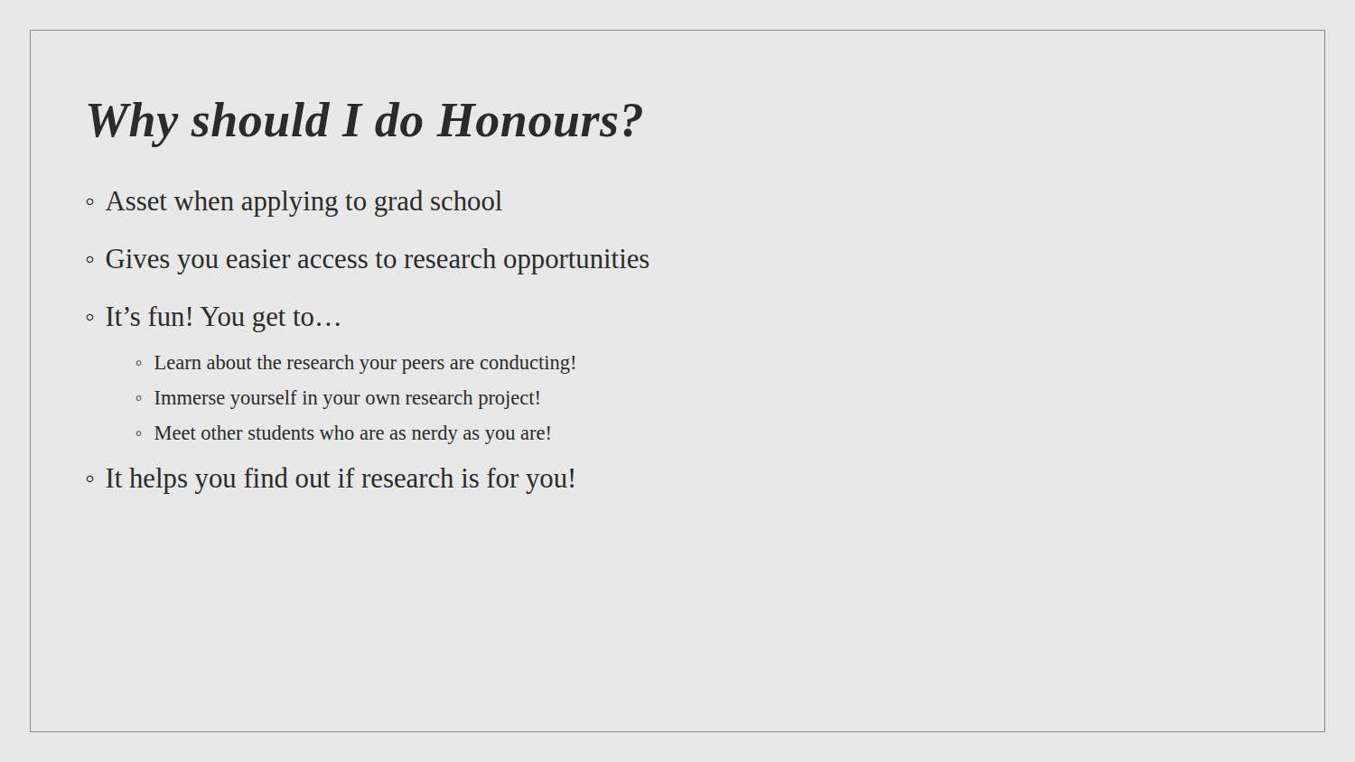Why should I do Honours?
Asset when applying to grad school
Gives you easier access to research opportunities
It’s fun! You get to…
Learn about the research your peers are conducting!
Immerse yourself in your own research project!
Meet other students who are as nerdy as you are!
It helps you find out if research is for you!